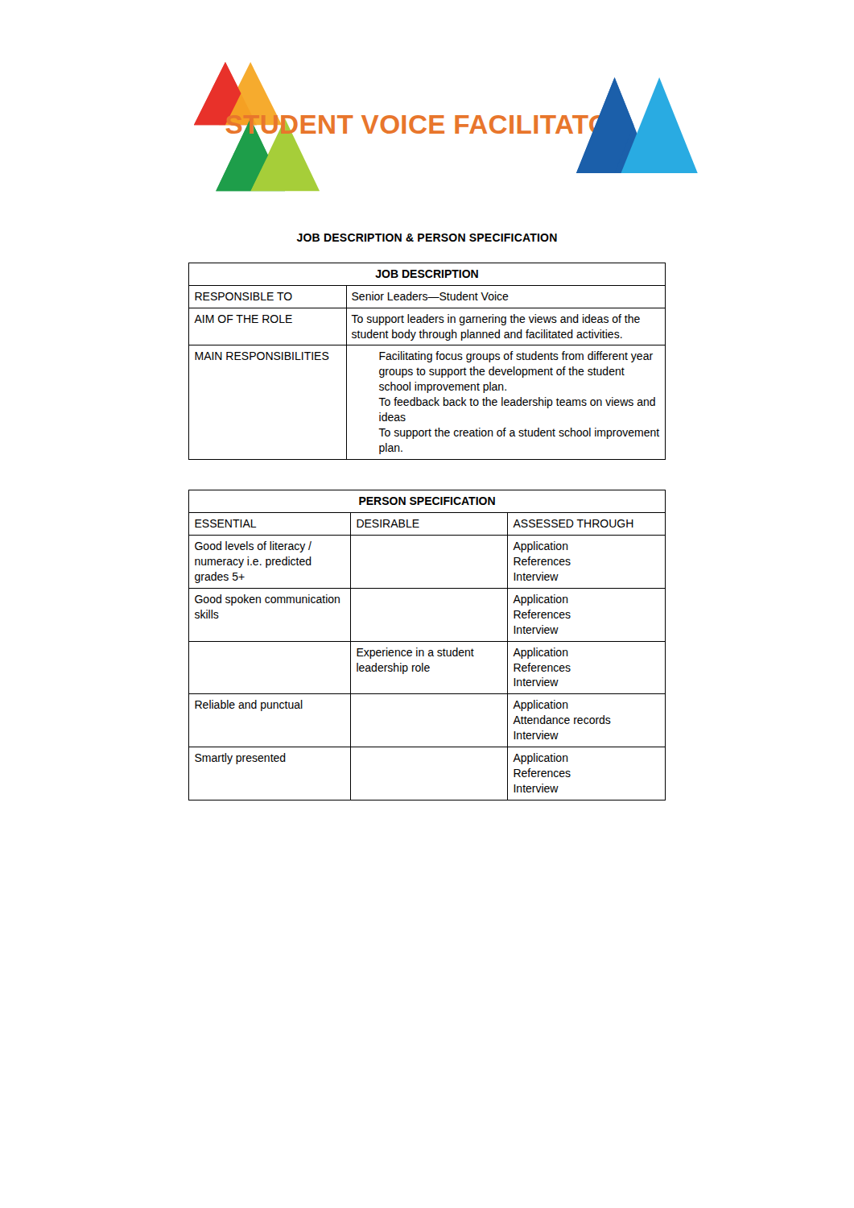STUDENT VOICE FACILITATOR
JOB DESCRIPTION & PERSON SPECIFICATION
| JOB DESCRIPTION |
| RESPONSIBLE TO | Senior Leaders—Student Voice |
| AIM OF THE ROLE | To support leaders in garnering the views and ideas of the student body through planned and facilitated activities. |
| MAIN RESPONSIBILITIES | Facilitating focus groups of students from different year groups to support the development of the student school improvement plan. To feedback back to the leadership teams on views and ideas To support the creation of a student school improvement plan. |
| PERSON SPECIFICATION |
| ESSENTIAL | DESIRABLE | ASSESSED THROUGH |
| Good levels of literacy / numeracy i.e. predicted grades 5+ | | Application References Interview |
| Good spoken communication skills | | Application References Interview |
| | Experience in a student leadership role | Application References Interview |
| Reliable and punctual | | Application Attendance records Interview |
| Smartly presented | | Application References Interview |